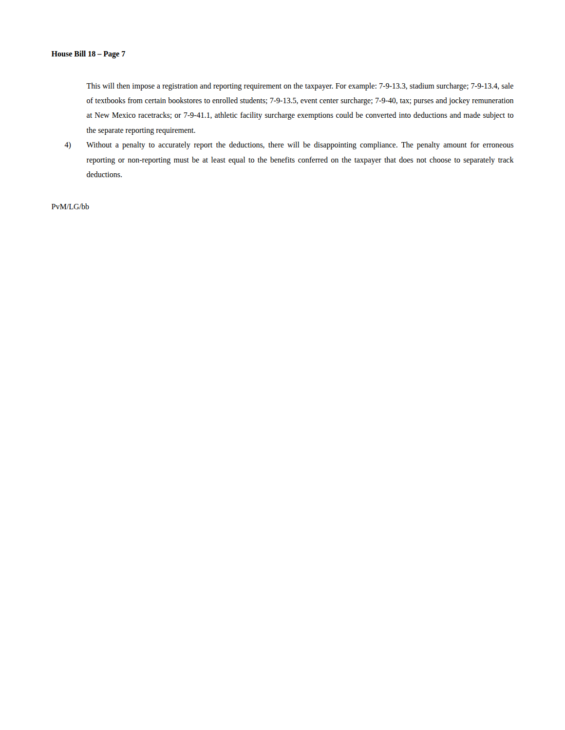House Bill 18 – Page 7
This will then impose a registration and reporting requirement on the taxpayer. For example: 7-9-13.3, stadium surcharge; 7-9-13.4, sale of textbooks from certain bookstores to enrolled students; 7-9-13.5, event center surcharge; 7-9-40, tax; purses and jockey remuneration at New Mexico racetracks; or 7-9-41.1, athletic facility surcharge exemptions could be converted into deductions and made subject to the separate reporting requirement.
4) Without a penalty to accurately report the deductions, there will be disappointing compliance. The penalty amount for erroneous reporting or non-reporting must be at least equal to the benefits conferred on the taxpayer that does not choose to separately track deductions.
PvM/LG/bb